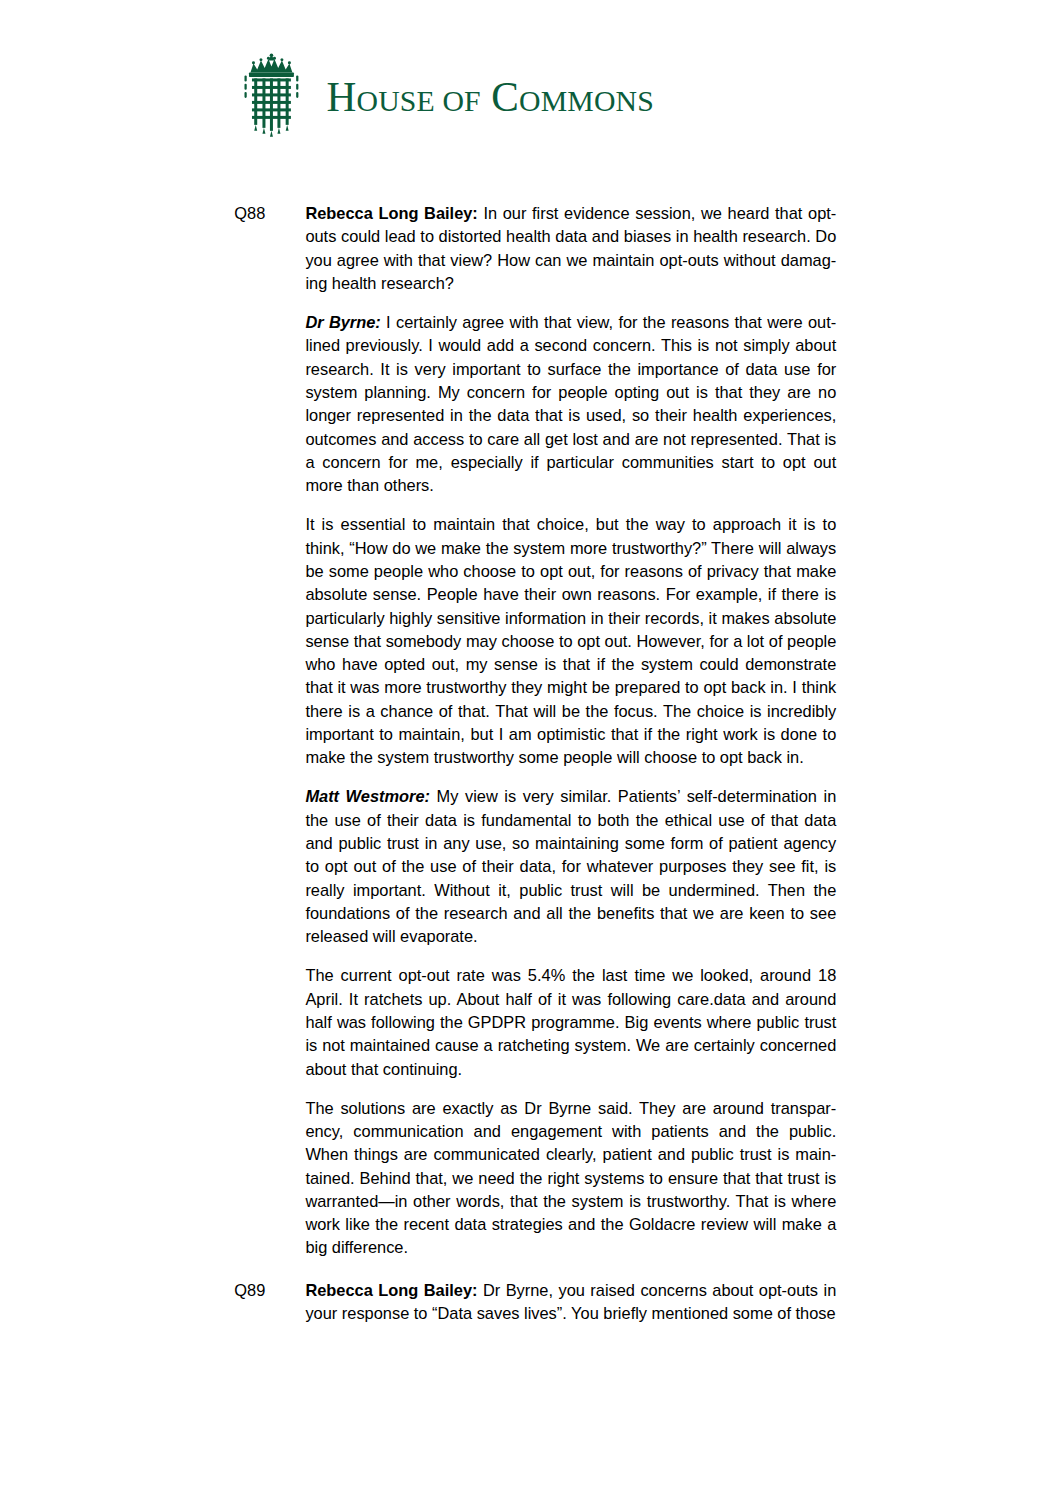HOUSE OF COMMONS
Q88
Rebecca Long Bailey: In our first evidence session, we heard that opt-outs could lead to distorted health data and biases in health research. Do you agree with that view? How can we maintain opt-outs without damaging health research?
Dr Byrne: I certainly agree with that view, for the reasons that were outlined previously. I would add a second concern. This is not simply about research. It is very important to surface the importance of data use for system planning. My concern for people opting out is that they are no longer represented in the data that is used, so their health experiences, outcomes and access to care all get lost and are not represented. That is a concern for me, especially if particular communities start to opt out more than others.
It is essential to maintain that choice, but the way to approach it is to think, “How do we make the system more trustworthy?” There will always be some people who choose to opt out, for reasons of privacy that make absolute sense. People have their own reasons. For example, if there is particularly highly sensitive information in their records, it makes absolute sense that somebody may choose to opt out. However, for a lot of people who have opted out, my sense is that if the system could demonstrate that it was more trustworthy they might be prepared to opt back in. I think there is a chance of that. That will be the focus. The choice is incredibly important to maintain, but I am optimistic that if the right work is done to make the system trustworthy some people will choose to opt back in.
Matt Westmore: My view is very similar. Patients’ self-determination in the use of their data is fundamental to both the ethical use of that data and public trust in any use, so maintaining some form of patient agency to opt out of the use of their data, for whatever purposes they see fit, is really important. Without it, public trust will be undermined. Then the foundations of the research and all the benefits that we are keen to see released will evaporate.
The current opt-out rate was 5.4% the last time we looked, around 18 April. It ratchets up. About half of it was following care.data and around half was following the GPDPR programme. Big events where public trust is not maintained cause a ratcheting system. We are certainly concerned about that continuing.
The solutions are exactly as Dr Byrne said. They are around transparency, communication and engagement with patients and the public. When things are communicated clearly, patient and public trust is maintained. Behind that, we need the right systems to ensure that that trust is warranted—in other words, that the system is trustworthy. That is where work like the recent data strategies and the Goldacre review will make a big difference.
Q89
Rebecca Long Bailey: Dr Byrne, you raised concerns about opt-outs in your response to “Data saves lives”. You briefly mentioned some of those